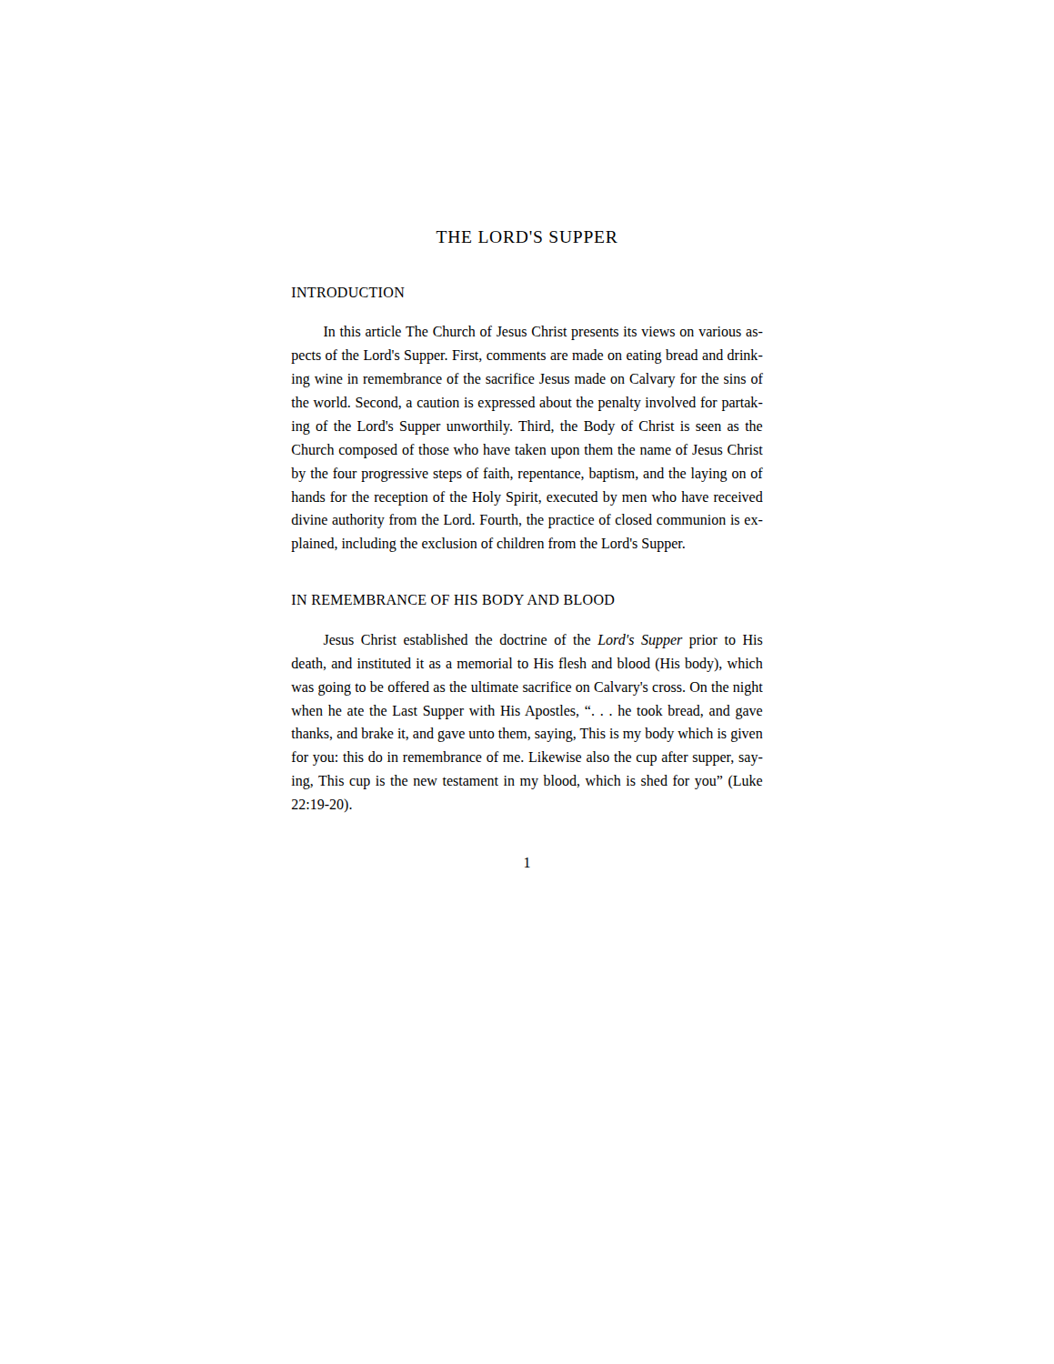THE LORD'S SUPPER
INTRODUCTION
In this article The Church of Jesus Christ presents its views on various aspects of the Lord's Supper. First, comments are made on eating bread and drinking wine in remembrance of the sacrifice Jesus made on Calvary for the sins of the world. Second, a caution is expressed about the penalty involved for partaking of the Lord's Supper unworthily. Third, the Body of Christ is seen as the Church composed of those who have taken upon them the name of Jesus Christ by the four progressive steps of faith, repentance, baptism, and the laying on of hands for the reception of the Holy Spirit, executed by men who have received divine authority from the Lord. Fourth, the practice of closed communion is explained, including the exclusion of children from the Lord's Supper.
IN REMEMBRANCE OF HIS BODY AND BLOOD
Jesus Christ established the doctrine of the Lord's Supper prior to His death, and instituted it as a memorial to His flesh and blood (His body), which was going to be offered as the ultimate sacrifice on Calvary's cross. On the night when he ate the Last Supper with His Apostles, “. . . he took bread, and gave thanks, and brake it, and gave unto them, saying, This is my body which is given for you: this do in remembrance of me. Likewise also the cup after supper, saying, This cup is the new testament in my blood, which is shed for you” (Luke 22:19-20).
1